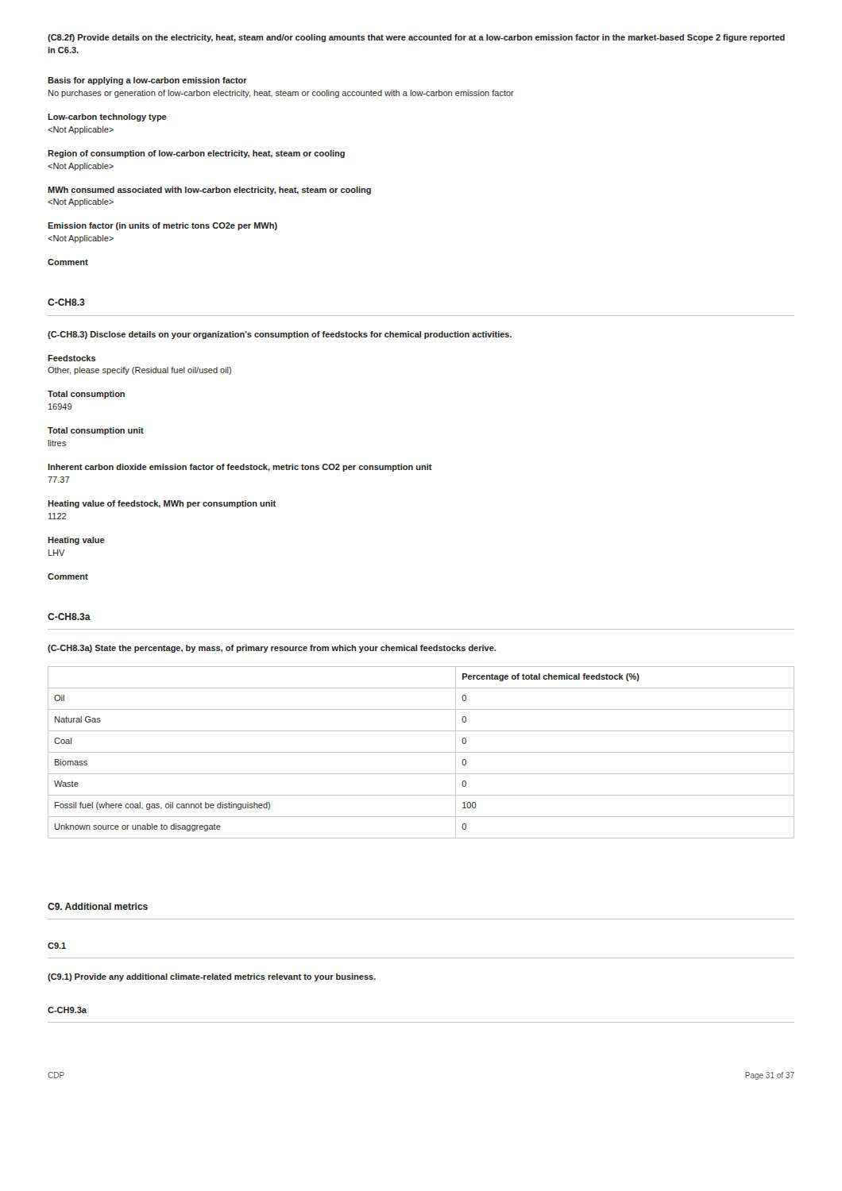(C8.2f) Provide details on the electricity, heat, steam and/or cooling amounts that were accounted for at a low-carbon emission factor in the market-based Scope 2 figure reported in C6.3.
Basis for applying a low-carbon emission factor No purchases or generation of low-carbon electricity, heat, steam or cooling accounted with a low-carbon emission factor
Low-carbon technology type <Not Applicable>
Region of consumption of low-carbon electricity, heat, steam or cooling <Not Applicable>
MWh consumed associated with low-carbon electricity, heat, steam or cooling <Not Applicable>
Emission factor (in units of metric tons CO2e per MWh) <Not Applicable>
Comment
C-CH8.3
(C-CH8.3) Disclose details on your organization's consumption of feedstocks for chemical production activities.
Feedstocks Other, please specify (Residual fuel oil/used oil)
Total consumption 16949
Total consumption unit litres
Inherent carbon dioxide emission factor of feedstock, metric tons CO2 per consumption unit 77.37
Heating value of feedstock, MWh per consumption unit 1122
Heating value LHV
Comment
C-CH8.3a
(C-CH8.3a) State the percentage, by mass, of primary resource from which your chemical feedstocks derive.
| | Percentage of total chemical feedstock (%) |
| --- | --- |
| Oil | 0 |
| Natural Gas | 0 |
| Coal | 0 |
| Biomass | 0 |
| Waste | 0 |
| Fossil fuel (where coal, gas, oil cannot be distinguished) | 100 |
| Unknown source or unable to disaggregate | 0 |
C9. Additional metrics
C9.1
(C9.1) Provide any additional climate-related metrics relevant to your business.
C-CH9.3a
CDP Page 31 of 37